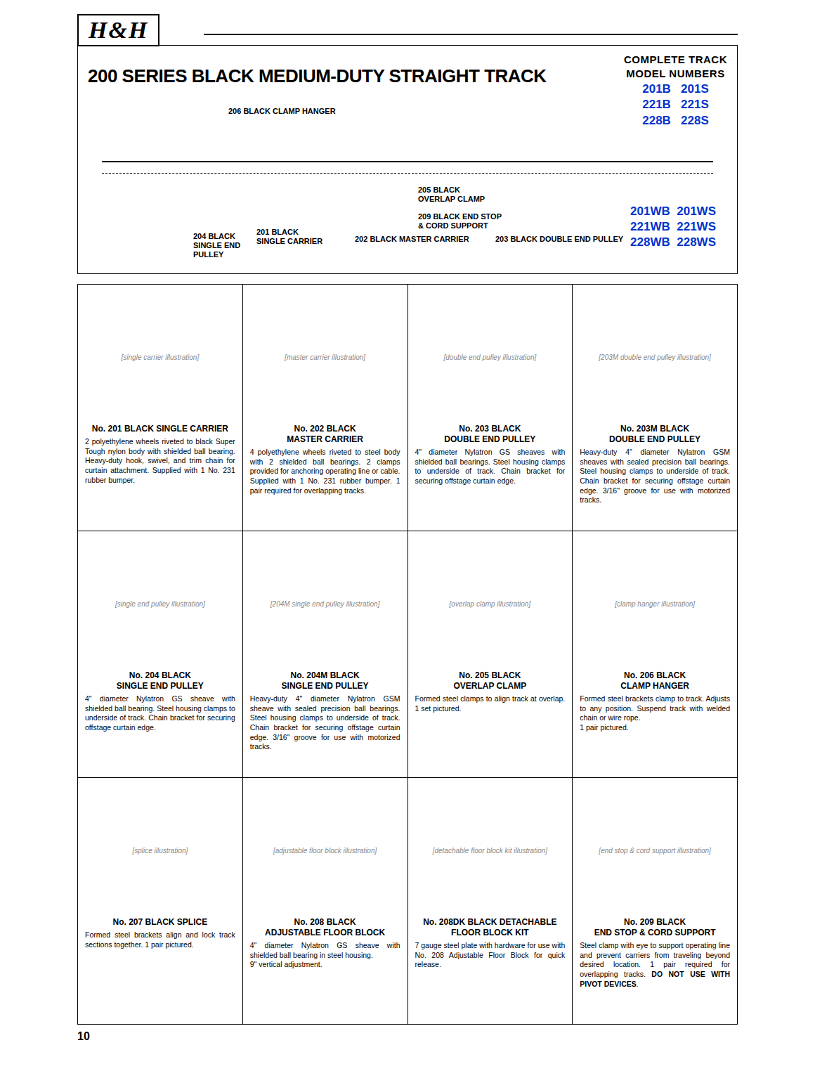H&H
COMPLETE TRACK
MODEL NUMBERS
201B 201S
221B 221S
228B 228S
200 SERIES BLACK MEDIUM-DUTY STRAIGHT TRACK
206 BLACK CLAMP HANGER
205 BLACK
OVERLAP CLAMP
209 BLACK END STOP
& CORD SUPPORT
204 BLACK
SINGLE END
PULLEY
201 BLACK
SINGLE CARRIER
202 BLACK MASTER CARRIER
203 BLACK DOUBLE END PULLEY
201WB 201WS
221WB 221WS
228WB 228WS
| [single carrier illustration] No. 201 BLACK SINGLE CARRIER 2 polyethylene wheels riveted to black Super Tough nylon body with shielded ball bearing. Heavy-duty hook, swivel, and trim chain for curtain attachment. Supplied with 1 No. 231 rubber bumper. | [master carrier illustration] No. 202 BLACK MASTER CARRIER 4 polyethylene wheels riveted to steel body with 2 shielded ball bearings. 2 clamps provided for anchoring operating line or cable. Supplied with 1 No. 231 rubber bumper. 1 pair required for overlapping tracks. | [double end pulley illustration] No. 203 BLACK DOUBLE END PULLEY 4" diameter Nylatron GS sheaves with shielded ball bearings. Steel housing clamps to underside of track. Chain bracket for securing offstage curtain edge. | [203M double end pulley illustration] No. 203M BLACK DOUBLE END PULLEY Heavy-duty 4" diameter Nylatron GSM sheaves with sealed precision ball bearings. Steel housing clamps to underside of track. Chain bracket for securing offstage curtain edge. 3/16" groove for use with motorized tracks. |
| [single end pulley illustration] No. 204 BLACK SINGLE END PULLEY 4" diameter Nylatron GS sheave with shielded ball bearing. Steel housing clamps to underside of track. Chain bracket for securing offstage curtain edge. | [204M single end pulley illustration] No. 204M BLACK SINGLE END PULLEY Heavy-duty 4" diameter Nylatron GSM sheave with sealed precision ball bearings. Steel housing clamps to underside of track. Chain bracket for securing offstage curtain edge. 3/16" groove for use with motorized tracks. | [overlap clamp illustration] No. 205 BLACK OVERLAP CLAMP Formed steel clamps to align track at overlap. 1 set pictured. | [clamp hanger illustration] No. 206 BLACK CLAMP HANGER Formed steel brackets clamp to track. Adjusts to any position. Suspend track with welded chain or wire rope. 1 pair pictured. |
| [splice illustration] No. 207 BLACK SPLICE Formed steel brackets align and lock track sections together. 1 pair pictured. | [adjustable floor block illustration] No. 208 BLACK ADJUSTABLE FLOOR BLOCK 4" diameter Nylatron GS sheave with shielded ball bearing in steel housing. 9" vertical adjustment. | [detachable floor block kit illustration] No. 208DK BLACK DETACHABLE FLOOR BLOCK KIT 7 gauge steel plate with hardware for use with No. 208 Adjustable Floor Block for quick release. | [end stop & cord support illustration] No. 209 BLACK END STOP & CORD SUPPORT Steel clamp with eye to support operating line and prevent carriers from traveling beyond desired location. 1 pair required for overlapping tracks. DO NOT USE WITH PIVOT DEVICES . |
10